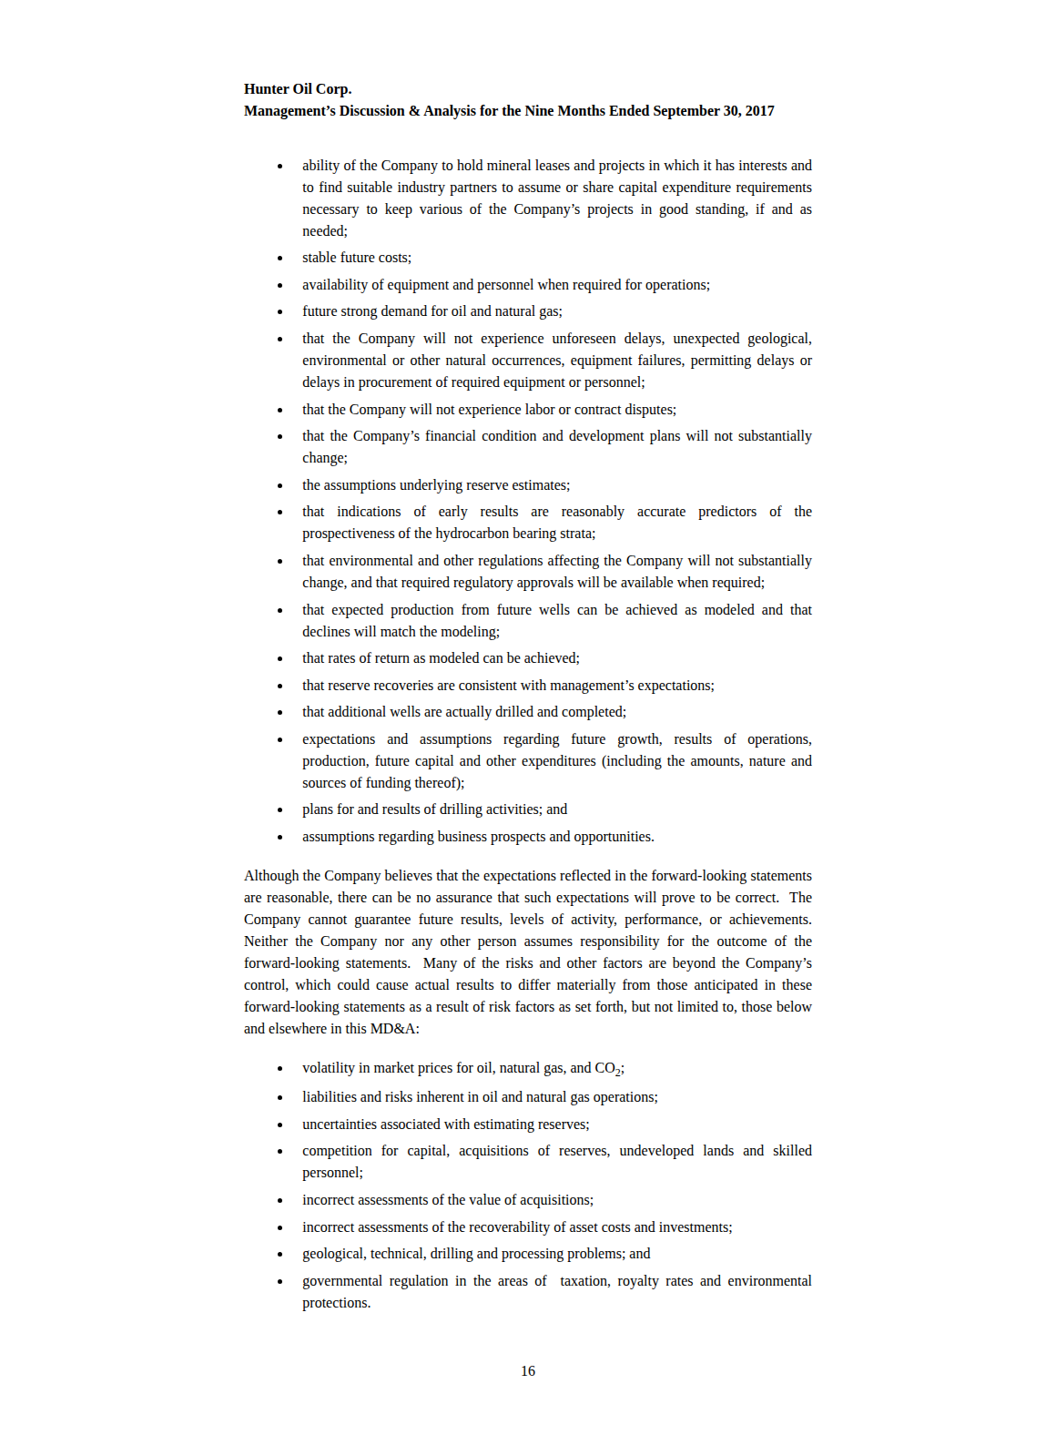Hunter Oil Corp.
Management’s Discussion & Analysis for the Nine Months Ended September 30, 2017
ability of the Company to hold mineral leases and projects in which it has interests and to find suitable industry partners to assume or share capital expenditure requirements necessary to keep various of the Company’s projects in good standing, if and as needed;
stable future costs;
availability of equipment and personnel when required for operations;
future strong demand for oil and natural gas;
that the Company will not experience unforeseen delays, unexpected geological, environmental or other natural occurrences, equipment failures, permitting delays or delays in procurement of required equipment or personnel;
that the Company will not experience labor or contract disputes;
that the Company’s financial condition and development plans will not substantially change;
the assumptions underlying reserve estimates;
that indications of early results are reasonably accurate predictors of the prospectiveness of the hydrocarbon bearing strata;
that environmental and other regulations affecting the Company will not substantially change, and that required regulatory approvals will be available when required;
that expected production from future wells can be achieved as modeled and that declines will match the modeling;
that rates of return as modeled can be achieved;
that reserve recoveries are consistent with management’s expectations;
that additional wells are actually drilled and completed;
expectations and assumptions regarding future growth, results of operations, production, future capital and other expenditures (including the amounts, nature and sources of funding thereof);
plans for and results of drilling activities; and
assumptions regarding business prospects and opportunities.
Although the Company believes that the expectations reflected in the forward-looking statements are reasonable, there can be no assurance that such expectations will prove to be correct. The Company cannot guarantee future results, levels of activity, performance, or achievements. Neither the Company nor any other person assumes responsibility for the outcome of the forward-looking statements. Many of the risks and other factors are beyond the Company’s control, which could cause actual results to differ materially from those anticipated in these forward-looking statements as a result of risk factors as set forth, but not limited to, those below and elsewhere in this MD&A:
volatility in market prices for oil, natural gas, and CO2;
liabilities and risks inherent in oil and natural gas operations;
uncertainties associated with estimating reserves;
competition for capital, acquisitions of reserves, undeveloped lands and skilled personnel;
incorrect assessments of the value of acquisitions;
incorrect assessments of the recoverability of asset costs and investments;
geological, technical, drilling and processing problems; and
governmental regulation in the areas of taxation, royalty rates and environmental protections.
16